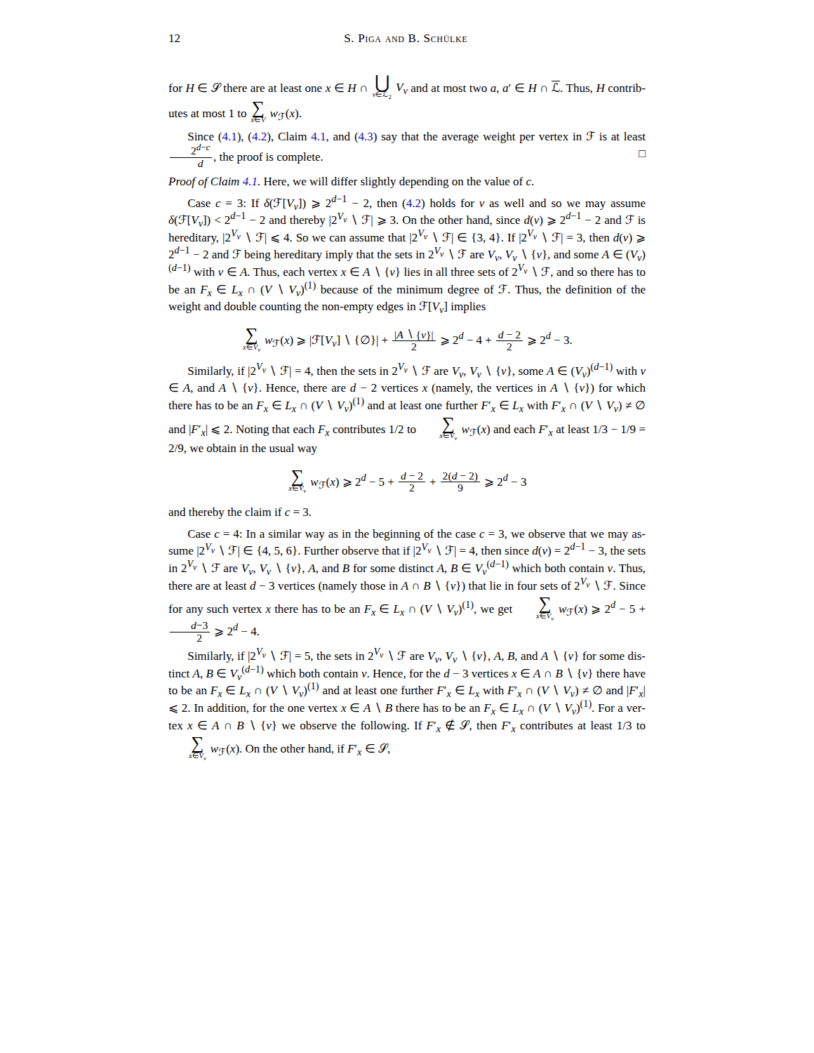12 S. Piga and B. Schülke
for H ∈ 𝒮 there are at least one x ∈ H ∩ ⋃v∈ℒ2 Vv and at most two a, a′ ∈ H ∩ ℒ. Thus, H contributes at most 1 to ∑x∈V wℱ(x).
Since (4.1), (4.2), Claim 4.1, and (4.3) say that the average weight per vertex in ℱ is at least 2d−c d, the proof is complete.
Proof of Claim 4.1. Here, we will differ slightly depending on the value of c.
Case c = 3: If δ(ℱ[Vv]) ⩾ 2d−1 − 2, then (4.2) holds for v as well and so we may assume δ(ℱ[Vv]) < 2d−1 − 2 and thereby |2Vv ∖ ℱ| ⩾ 3. On the other hand, since d(v) ⩾ 2d−1 − 2 and ℱ is hereditary, |2Vv ∖ ℱ| ⩽ 4. So we can assume that |2Vv ∖ ℱ| ∈ {3, 4}. If |2Vv ∖ ℱ| = 3, then d(v) ⩾ 2d−1 − 2 and ℱ being hereditary imply that the sets in 2Vv ∖ ℱ are Vv, Vv ∖ {v}, and some A ∈ (Vv)(d−1) with v ∈ A. Thus, each vertex x ∈ A ∖ {v} lies in all three sets of 2Vv ∖ ℱ, and so there has to be an Fx ∈ Lx ∩ (V ∖ Vv)(1) because of the minimum degree of ℱ. Thus, the definition of the weight and double counting the non-empty edges in ℱ[Vv] implies
∑x∈Vv wℱ(x) ⩾ |ℱ[Vv] ∖ {∅}| + |A ∖ {v}|2 ⩾ 2d − 4 + d − 22 ⩾ 2d − 3.
Similarly, if |2Vv ∖ ℱ| = 4, then the sets in 2Vv ∖ ℱ are Vv, Vv ∖ {v}, some A ∈ (Vv)(d−1) with v ∈ A, and A ∖ {v}. Hence, there are d − 2 vertices x (namely, the vertices in A ∖ {v}) for which there has to be an Fx ∈ Lx ∩ (V ∖ Vv)(1) and at least one further F′x ∈ Lx with F′x ∩ (V ∖ Vv) ≠ ∅ and |F′x| ⩽ 2. Noting that each Fx contributes 1/2 to ∑x∈Vv wℱ(x) and each F′x at least 1/3 − 1/9 = 2/9, we obtain in the usual way
∑x∈Vv wℱ(x) ⩾ 2d − 5 + d − 22 + 2(d − 2) 9 ⩾ 2d − 3
and thereby the claim if c = 3.
Case c = 4: In a similar way as in the beginning of the case c = 3, we observe that we may assume |2Vv ∖ ℱ| ∈ {4, 5, 6}. Further observe that if |2Vv ∖ ℱ| = 4, then since d(v) = 2d−1 − 3, the sets in 2Vv ∖ ℱ are Vv, Vv ∖ {v}, A, and B for some distinct A, B ∈ Vv(d−1) which both contain v. Thus, there are at least d − 3 vertices (namely those in A ∩ B ∖ {v}) that lie in four sets of 2Vv ∖ ℱ. Since for any such vertex x there has to be an Fx ∈ Lx ∩ (V ∖ Vv)(1), we get ∑x∈Vv wℱ(x) ⩾ 2d − 5 + d−32 ⩾ 2d − 4.
Similarly, if |2Vv ∖ ℱ| = 5, the sets in 2Vv ∖ ℱ are Vv, Vv ∖ {v}, A, B, and A ∖ {v} for some distinct A, B ∈ Vv(d−1) which both contain v. Hence, for the d − 3 vertices x ∈ A ∩ B ∖ {v} there have to be an Fx ∈ Lx ∩ (V ∖ Vv)(1) and at least one further F′x ∈ Lx with F′x ∩ (V ∖ Vv) ≠ ∅ and |F′x| ⩽ 2. In addition, for the one vertex x ∈ A ∖ B there has to be an Fx ∈ Lx ∩ (V ∖ Vv)(1). For a vertex x ∈ A ∩ B ∖ {v} we observe the following. If F′x ∉ 𝒮, then F′x contributes at least 1/3 to ∑x∈Vv wℱ(x). On the other hand, if F′x ∈ 𝒮,